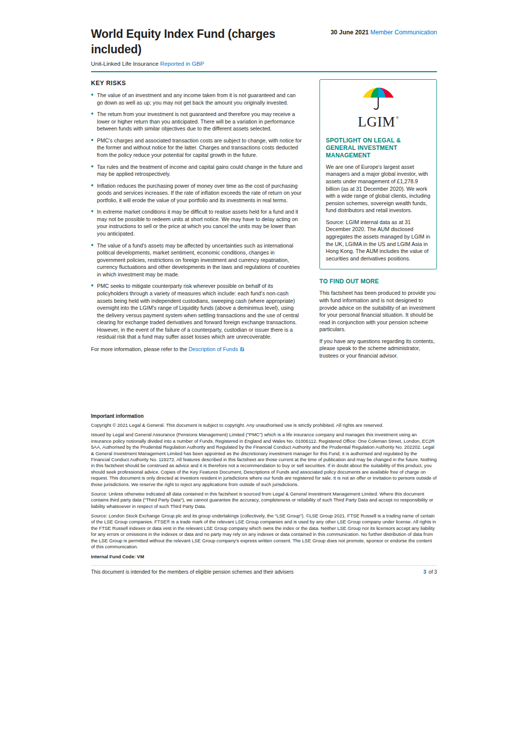World Equity Index Fund (charges included)
Unit-Linked Life Insurance Reported in GBP
30 June 2021 Member Communication
Key risks
The value of an investment and any income taken from it is not guaranteed and can go down as well as up; you may not get back the amount you originally invested.
The return from your investment is not guaranteed and therefore you may receive a lower or higher return than you anticipated. There will be a variation in performance between funds with similar objectives due to the different assets selected.
PMC's charges and associated transaction costs are subject to change, with notice for the former and without notice for the latter. Charges and transactions costs deducted from the policy reduce your potential for capital growth in the future.
Tax rules and the treatment of income and capital gains could change in the future and may be applied retrospectively.
Inflation reduces the purchasing power of money over time as the cost of purchasing goods and services increases. If the rate of inflation exceeds the rate of return on your portfolio, it will erode the value of your portfolio and its investments in real terms.
In extreme market conditions it may be difficult to realise assets held for a fund and it may not be possible to redeem units at short notice. We may have to delay acting on your instructions to sell or the price at which you cancel the units may be lower than you anticipated.
The value of a fund's assets may be affected by uncertainties such as international political developments, market sentiment, economic conditions, changes in government policies, restrictions on foreign investment and currency repatriation, currency fluctuations and other developments in the laws and regulations of countries in which investment may be made.
PMC seeks to mitigate counterparty risk wherever possible on behalf of its policyholders through a variety of measures which include: each fund's non-cash assets being held with independent custodians, sweeping cash (where appropriate) overnight into the LGIM's range of Liquidity funds (above a deminimus level), using the delivery versus payment system when settling transactions and the use of central clearing for exchange traded derivatives and forward foreign exchange transactions. However, in the event of the failure of a counterparty, custodian or issuer there is a residual risk that a fund may suffer asset losses which are unrecoverable.
For more information, please refer to the Description of Funds
LGIM®
Spotlight on Legal & General Investment Management
We are one of Europe's largest asset managers and a major global investor, with assets under management of £1,278.9 billion (as at 31 December 2020). We work with a wide range of global clients, including pension schemes, sovereign wealth funds, fund distributors and retail investors.
Source: LGIM internal data as at 31 December 2020. The AUM disclosed aggregates the assets managed by LGIM in the UK, LGIMA in the US and LGIM Asia in Hong Kong. The AUM includes the value of securities and derivatives positions.
To find out more
This factsheet has been produced to provide you with fund information and is not designed to provide advice on the suitability of an investment for your personal financial situation. It should be read in conjunction with your pension scheme particulars.
If you have any questions regarding its contents, please speak to the scheme administrator, trustees or your financial advisor.
Important information
Copyright © 2021 Legal & General. This document is subject to copyright. Any unauthorised use is strictly prohibited. All rights are reserved.
Issued by Legal and General Assurance (Pensions Management) Limited ("PMC") which is a life insurance company and manages this investment using an insurance policy notionally divided into a number of Funds. Registered in England and Wales No. 01006112. Registered Office: One Coleman Street, London, EC2R 5AA. Authorised by the Prudential Regulation Authority and Regulated by the Financial Conduct Authority and the Prudential Regulation Authority No. 202202. Legal & General Investment Management Limited has been appointed as the discretionary investment manager for this Fund, it is authorised and regulated by the Financial Conduct Authority No. 119272. All features described in this factsheet are those current at the time of publication and may be changed in the future. Nothing in this factsheet should be construed as advice and it is therefore not a recommendation to buy or sell securities. If in doubt about the suitability of this product, you should seek professional advice. Copies of the Key Features Document, Descriptions of Funds and associated policy documents are available free of charge on request. This document is only directed at investors resident in jurisdictions where our funds are registered for sale. It is not an offer or invitation to persons outside of those jurisdictions. We reserve the right to reject any applications from outside of such jurisdictions.
Source: Unless otherwise indicated all data contained in this factsheet is sourced from Legal & General Investment Management Limited. Where this document contains third party data ("Third Party Data"), we cannot guarantee the accuracy, completeness or reliability of such Third Party Data and accept no responsibility or liability whatsoever in respect of such Third Party Data.
Source: London Stock Exchange Group plc and its group undertakings (collectively, the "LSE Group"). ©LSE Group 2021. FTSE Russell is a trading name of certain of the LSE Group companies. FTSE® is a trade mark of the relevant LSE Group companies and is used by any other LSE Group company under license. All rights in the FTSE Russell indexes or data vest in the relevant LSE Group company which owns the index or the data. Neither LSE Group nor its licensors accept any liability for any errors or omissions in the indexes or data and no party may rely on any indexes or data contained in this communication. No further distribution of data from the LSE Group is permitted without the relevant LSE Group company's express written consent. The LSE Group does not promote, sponsor or endorse the content of this communication.
Internal Fund Code: VM
This document is intended for the members of eligible pension schemes and their advisers
3 of 3